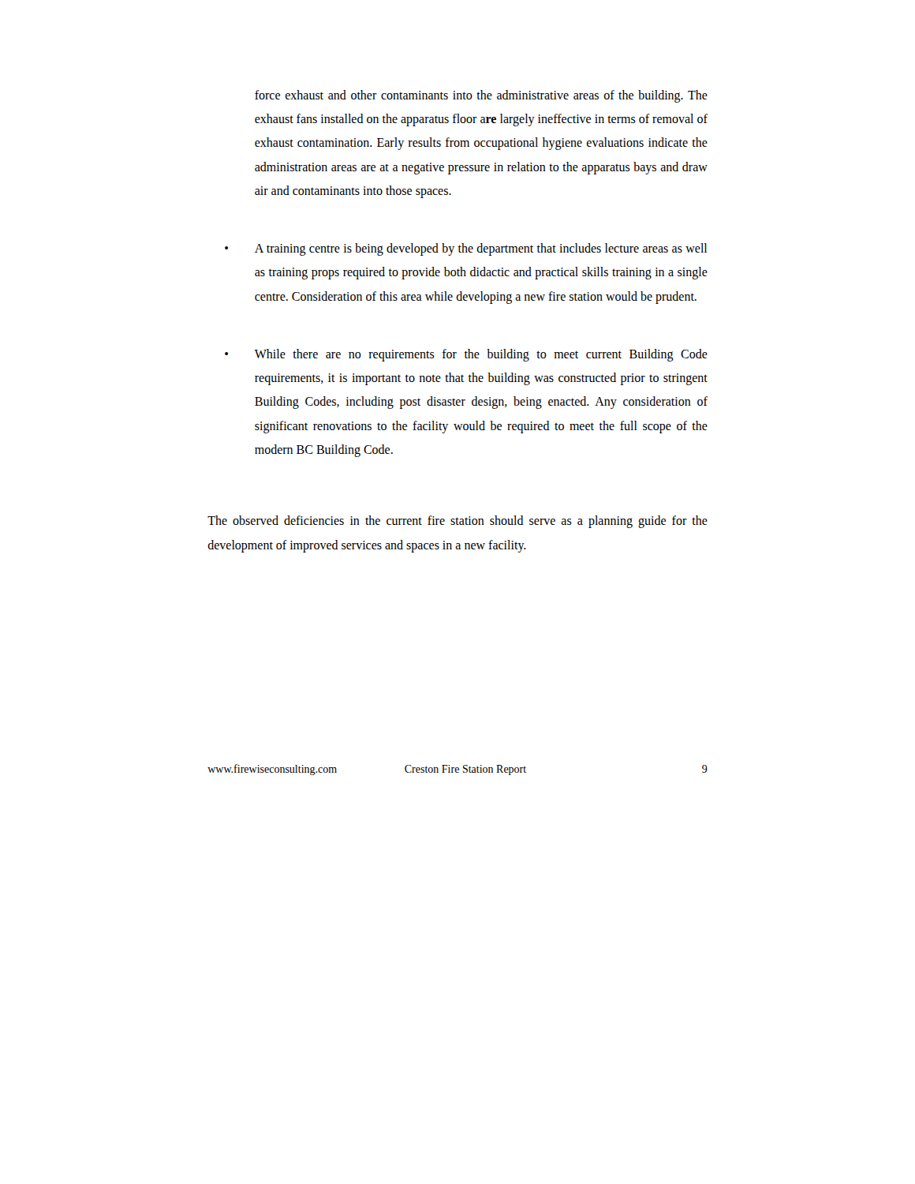force exhaust and other contaminants into the administrative areas of the building. The exhaust fans installed on the apparatus floor are largely ineffective in terms of removal of exhaust contamination. Early results from occupational hygiene evaluations indicate the administration areas are at a negative pressure in relation to the apparatus bays and draw air and contaminants into those spaces.
A training centre is being developed by the department that includes lecture areas as well as training props required to provide both didactic and practical skills training in a single centre. Consideration of this area while developing a new fire station would be prudent.
While there are no requirements for the building to meet current Building Code requirements, it is important to note that the building was constructed prior to stringent Building Codes, including post disaster design, being enacted. Any consideration of significant renovations to the facility would be required to meet the full scope of the modern BC Building Code.
The observed deficiencies in the current fire station should serve as a planning guide for the development of improved services and spaces in a new facility.
www.firewiseconsulting.com Creston Fire Station Report 9